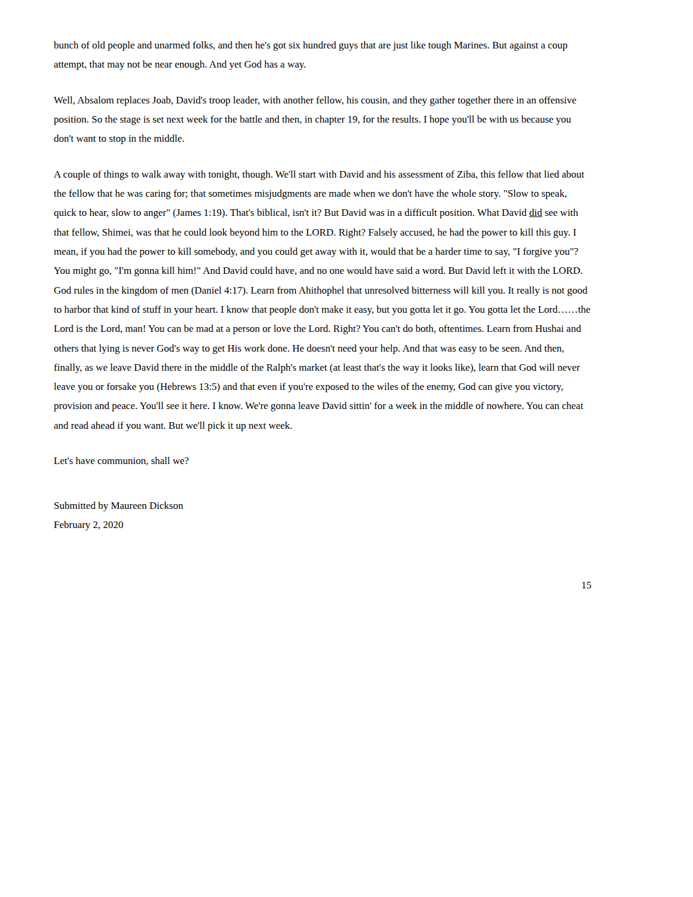bunch of old people and unarmed folks, and then he's got six hundred guys that are just like tough Marines. But against a coup attempt, that may not be near enough. And yet God has a way.
Well, Absalom replaces Joab, David's troop leader, with another fellow, his cousin, and they gather together there in an offensive position. So the stage is set next week for the battle and then, in chapter 19, for the results. I hope you'll be with us because you don't want to stop in the middle.
A couple of things to walk away with tonight, though. We'll start with David and his assessment of Ziba, this fellow that lied about the fellow that he was caring for; that sometimes misjudgments are made when we don't have the whole story. "Slow to speak, quick to hear, slow to anger" (James 1:19). That's biblical, isn't it? But David was in a difficult position. What David did see with that fellow, Shimei, was that he could look beyond him to the LORD. Right? Falsely accused, he had the power to kill this guy. I mean, if you had the power to kill somebody, and you could get away with it, would that be a harder time to say, "I forgive you"? You might go, "I'm gonna kill him!" And David could have, and no one would have said a word. But David left it with the LORD. God rules in the kingdom of men (Daniel 4:17). Learn from Ahithophel that unresolved bitterness will kill you. It really is not good to harbor that kind of stuff in your heart. I know that people don't make it easy, but you gotta let it go. You gotta let the Lord……the Lord is the Lord, man! You can be mad at a person or love the Lord. Right? You can't do both, oftentimes. Learn from Hushai and others that lying is never God's way to get His work done. He doesn't need your help. And that was easy to be seen. And then, finally, as we leave David there in the middle of the Ralph's market (at least that's the way it looks like), learn that God will never leave you or forsake you (Hebrews 13:5) and that even if you're exposed to the wiles of the enemy, God can give you victory, provision and peace. You'll see it here. I know. We're gonna leave David sittin' for a week in the middle of nowhere. You can cheat and read ahead if you want. But we'll pick it up next week.
Let's have communion, shall we?
Submitted by Maureen Dickson
February 2, 2020
15